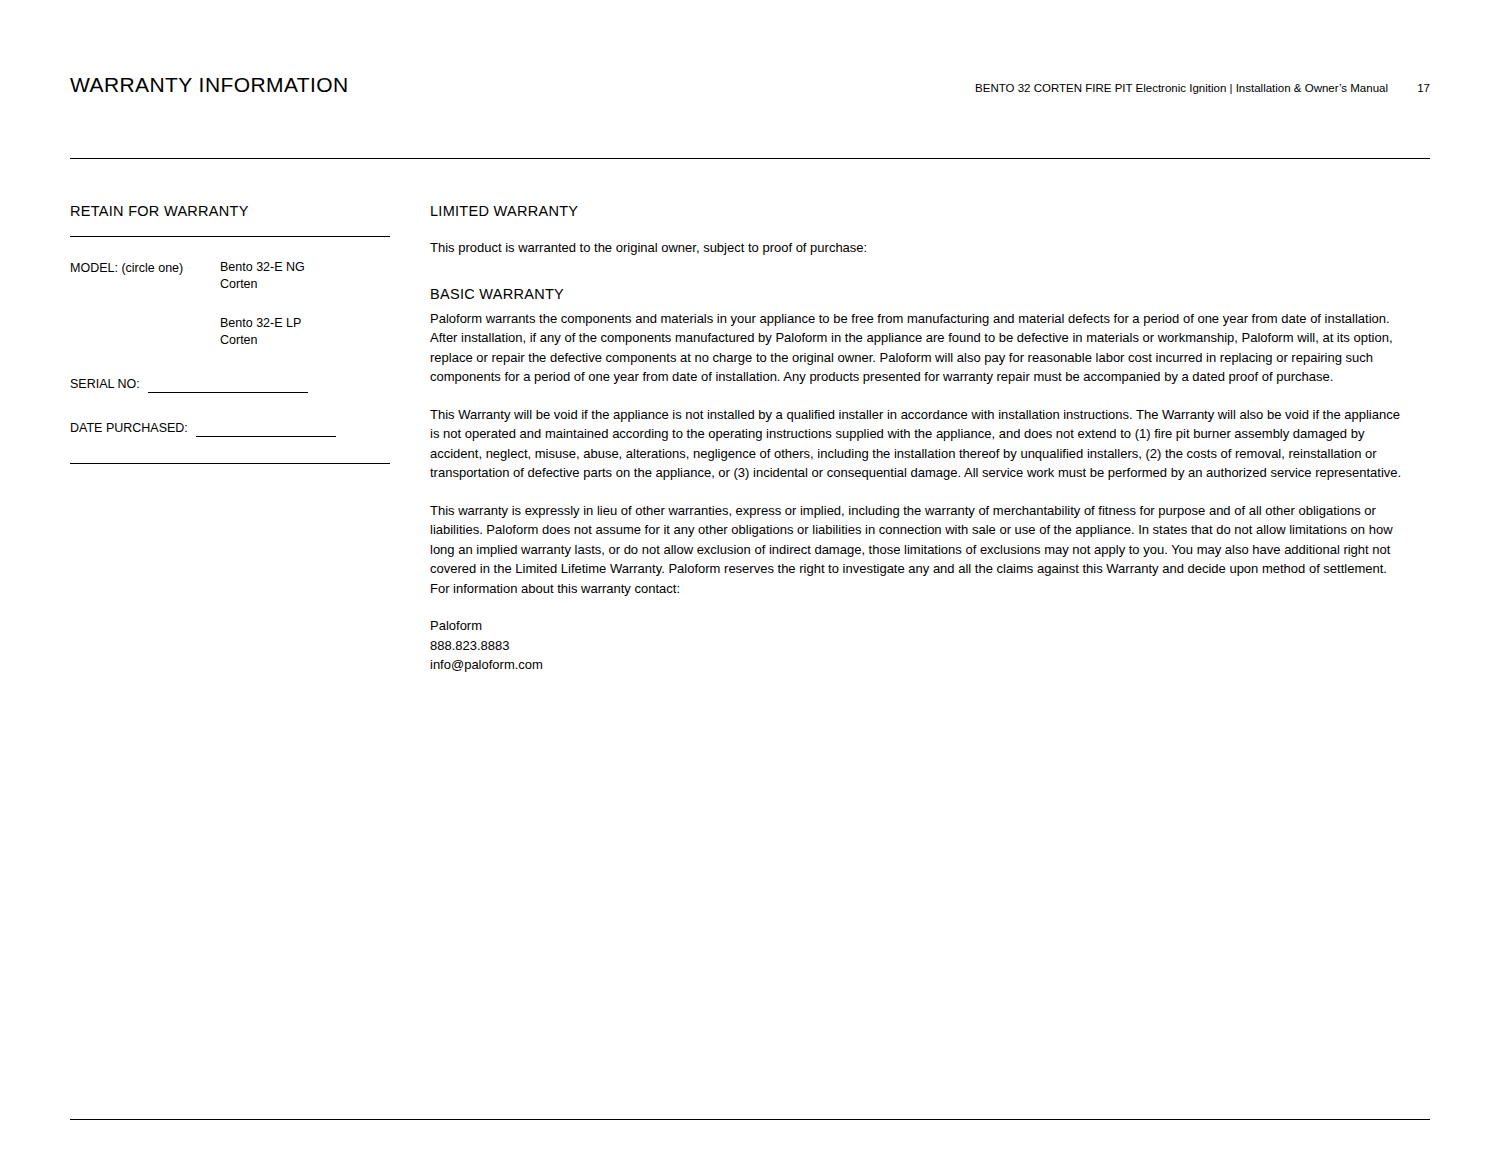WARRANTY INFORMATION
BENTO 32 CORTEN FIRE PIT Electronic Ignition | Installation & Owner’s Manual 17
RETAIN FOR WARRANTY
MODEL: (circle one)
Bento 32-E NG
Corten
Bento 32-E LP
Corten
SERIAL NO:
DATE PURCHASED:
LIMITED WARRANTY
This product is warranted to the original owner, subject to proof of purchase:
BASIC WARRANTY
Paloform warrants the components and materials in your appliance to be free from manufacturing and material defects for a period of one year from date of installation. After installation, if any of the components manufactured by Paloform in the appliance are found to be defective in materials or workmanship, Paloform will, at its option, replace or repair the defective components at no charge to the original owner. Paloform will also pay for reasonable labor cost incurred in replacing or repairing such components for a period of one year from date of installation. Any products presented for warranty repair must be accompanied by a dated proof of purchase.
This Warranty will be void if the appliance is not installed by a qualified installer in accordance with installation instructions. The Warranty will also be void if the appliance is not operated and maintained according to the operating instructions supplied with the appliance, and does not extend to (1) fire pit burner assembly damaged by accident, neglect, misuse, abuse, alterations, negligence of others, including the installation thereof by unqualified installers, (2) the costs of removal, reinstallation or transportation of defective parts on the appliance, or (3) incidental or consequential damage. All service work must be performed by an authorized service representative.
This warranty is expressly in lieu of other warranties, express or implied, including the warranty of merchantability of fitness for purpose and of all other obligations or liabilities. Paloform does not assume for it any other obligations or liabilities in connection with sale or use of the appliance. In states that do not allow limitations on how long an implied warranty lasts, or do not allow exclusion of indirect damage, those limitations of exclusions may not apply to you. You may also have additional right not covered in the Limited Lifetime Warranty. Paloform reserves the right to investigate any and all the claims against this Warranty and decide upon method of settlement. For information about this warranty contact:
Paloform
888.823.8883
info@paloform.com